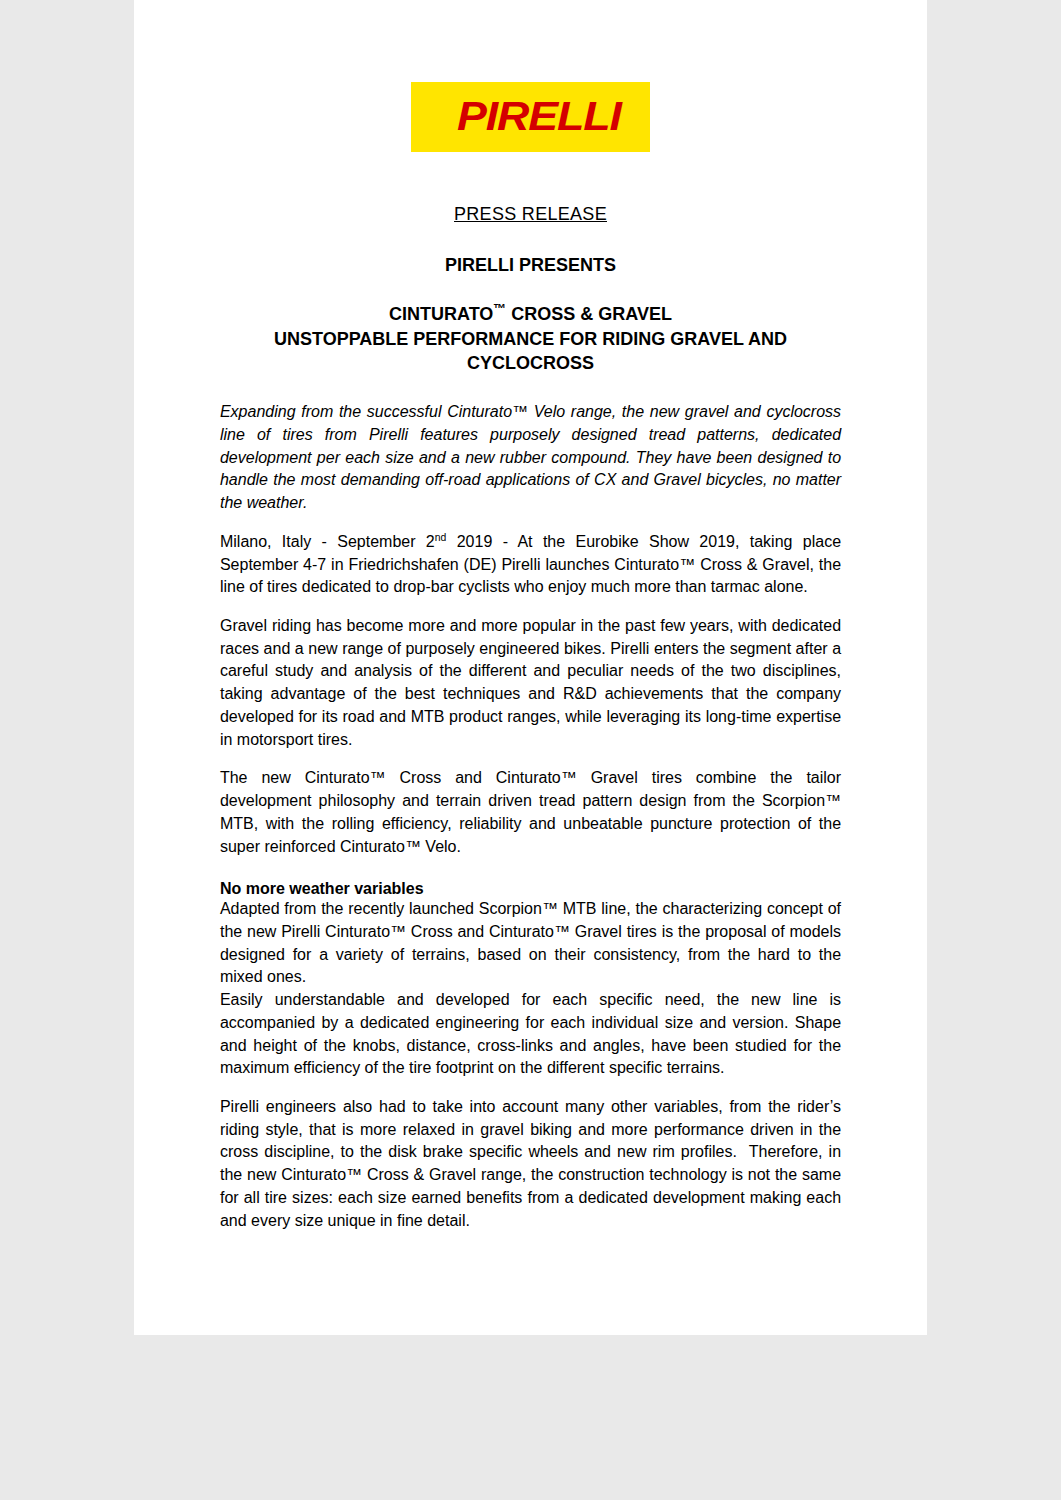PIRELLI
PRESS RELEASE
PIRELLI PRESENTS
CINTURATO™ CROSS & GRAVEL
UNSTOPPABLE PERFORMANCE FOR RIDING GRAVEL AND CYCLOCROSS
Expanding from the successful Cinturato™ Velo range, the new gravel and cyclocross line of tires from Pirelli features purposely designed tread patterns, dedicated development per each size and a new rubber compound. They have been designed to handle the most demanding off-road applications of CX and Gravel bicycles, no matter the weather.
Milano, Italy - September 2nd 2019 - At the Eurobike Show 2019, taking place September 4-7 in Friedrichshafen (DE) Pirelli launches Cinturato™ Cross & Gravel, the line of tires dedicated to drop-bar cyclists who enjoy much more than tarmac alone.
Gravel riding has become more and more popular in the past few years, with dedicated races and a new range of purposely engineered bikes. Pirelli enters the segment after a careful study and analysis of the different and peculiar needs of the two disciplines, taking advantage of the best techniques and R&D achievements that the company developed for its road and MTB product ranges, while leveraging its long-time expertise in motorsport tires.
The new Cinturato™ Cross and Cinturato™ Gravel tires combine the tailor development philosophy and terrain driven tread pattern design from the Scorpion™ MTB, with the rolling efficiency, reliability and unbeatable puncture protection of the super reinforced Cinturato™ Velo.
No more weather variables
Adapted from the recently launched Scorpion™ MTB line, the characterizing concept of the new Pirelli Cinturato™ Cross and Cinturato™ Gravel tires is the proposal of models designed for a variety of terrains, based on their consistency, from the hard to the mixed ones.
Easily understandable and developed for each specific need, the new line is accompanied by a dedicated engineering for each individual size and version. Shape and height of the knobs, distance, cross-links and angles, have been studied for the maximum efficiency of the tire footprint on the different specific terrains.
Pirelli engineers also had to take into account many other variables, from the rider’s riding style, that is more relaxed in gravel biking and more performance driven in the cross discipline, to the disk brake specific wheels and new rim profiles. Therefore, in the new Cinturato™ Cross & Gravel range, the construction technology is not the same for all tire sizes: each size earned benefits from a dedicated development making each and every size unique in fine detail.